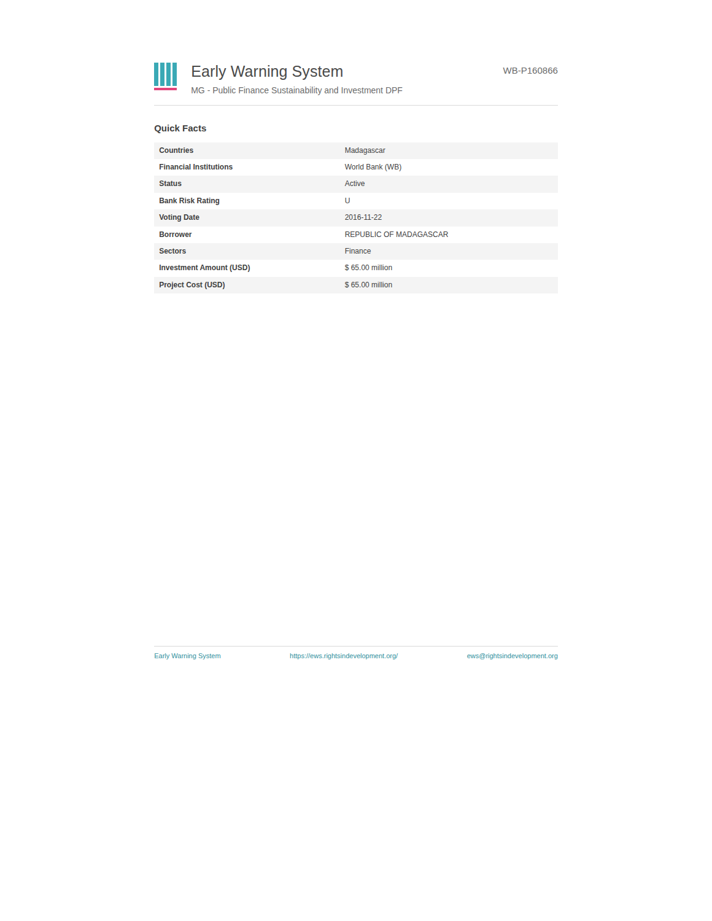Early Warning System
MG - Public Finance Sustainability and Investment DPF
WB-P160866
Quick Facts
| Countries | Madagascar |
| Financial Institutions | World Bank (WB) |
| Status | Active |
| Bank Risk Rating | U |
| Voting Date | 2016-11-22 |
| Borrower | REPUBLIC OF MADAGASCAR |
| Sectors | Finance |
| Investment Amount (USD) | $ 65.00 million |
| Project Cost (USD) | $ 65.00 million |
Early Warning System
https://ews.rightsindevelopment.org/
ews@rightsindevelopment.org